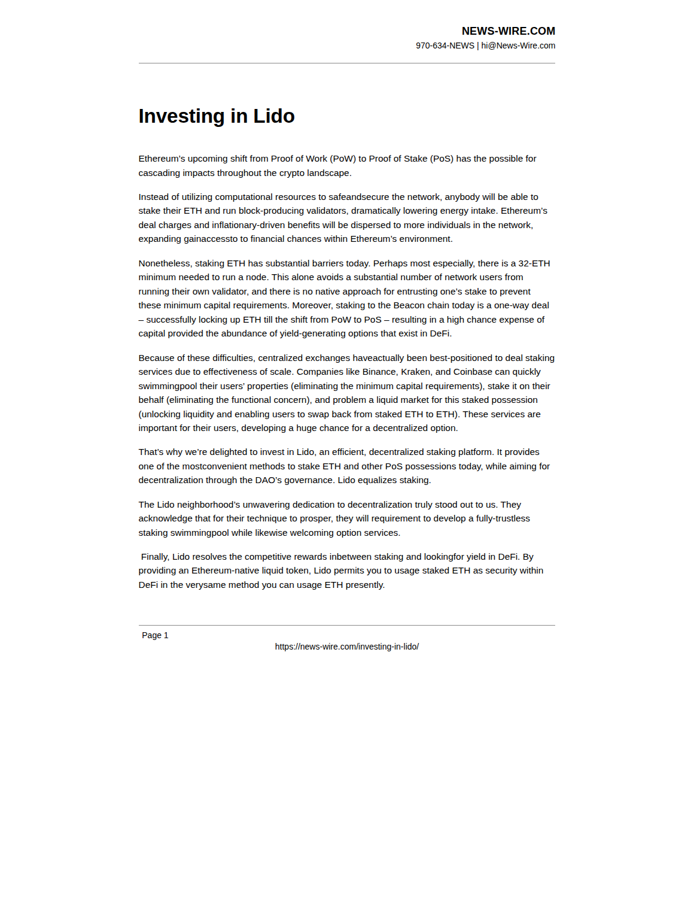NEWS-WIRE.COM
970-634-NEWS | hi@News-Wire.com
Investing in Lido
Ethereum’s upcoming shift from Proof of Work (PoW) to Proof of Stake (PoS) has the possible for cascading impacts throughout the crypto landscape.
Instead of utilizing computational resources to safeandsecure the network, anybody will be able to stake their ETH and run block-producing validators, dramatically lowering energy intake. Ethereum’s deal charges and inflationary-driven benefits will be dispersed to more individuals in the network, expanding gainaccessto to financial chances within Ethereum’s environment.
Nonetheless, staking ETH has substantial barriers today. Perhaps most especially, there is a 32-ETH minimum needed to run a node. This alone avoids a substantial number of network users from running their own validator, and there is no native approach for entrusting one’s stake to prevent these minimum capital requirements. Moreover, staking to the Beacon chain today is a one-way deal – successfully locking up ETH till the shift from PoW to PoS – resulting in a high chance expense of capital provided the abundance of yield-generating options that exist in DeFi.
Because of these difficulties, centralized exchanges haveactually been best-positioned to deal staking services due to effectiveness of scale. Companies like Binance, Kraken, and Coinbase can quickly swimmingpool their users’ properties (eliminating the minimum capital requirements), stake it on their behalf (eliminating the functional concern), and problem a liquid market for this staked possession (unlocking liquidity and enabling users to swap back from staked ETH to ETH). These services are important for their users, developing a huge chance for a decentralized option.
That’s why we’re delighted to invest in Lido, an efficient, decentralized staking platform. It provides one of the mostconvenient methods to stake ETH and other PoS possessions today, while aiming for decentralization through the DAO’s governance. Lido equalizes staking.
The Lido neighborhood’s unwavering dedication to decentralization truly stood out to us. They acknowledge that for their technique to prosper, they will requirement to develop a fully-trustless staking swimmingpool while likewise welcoming option services.
Finally, Lido resolves the competitive rewards inbetween staking and lookingfor yield in DeFi. By providing an Ethereum-native liquid token, Lido permits you to usage staked ETH as security within DeFi in the verysame method you can usage ETH presently.
Page 1
https://news-wire.com/investing-in-lido/